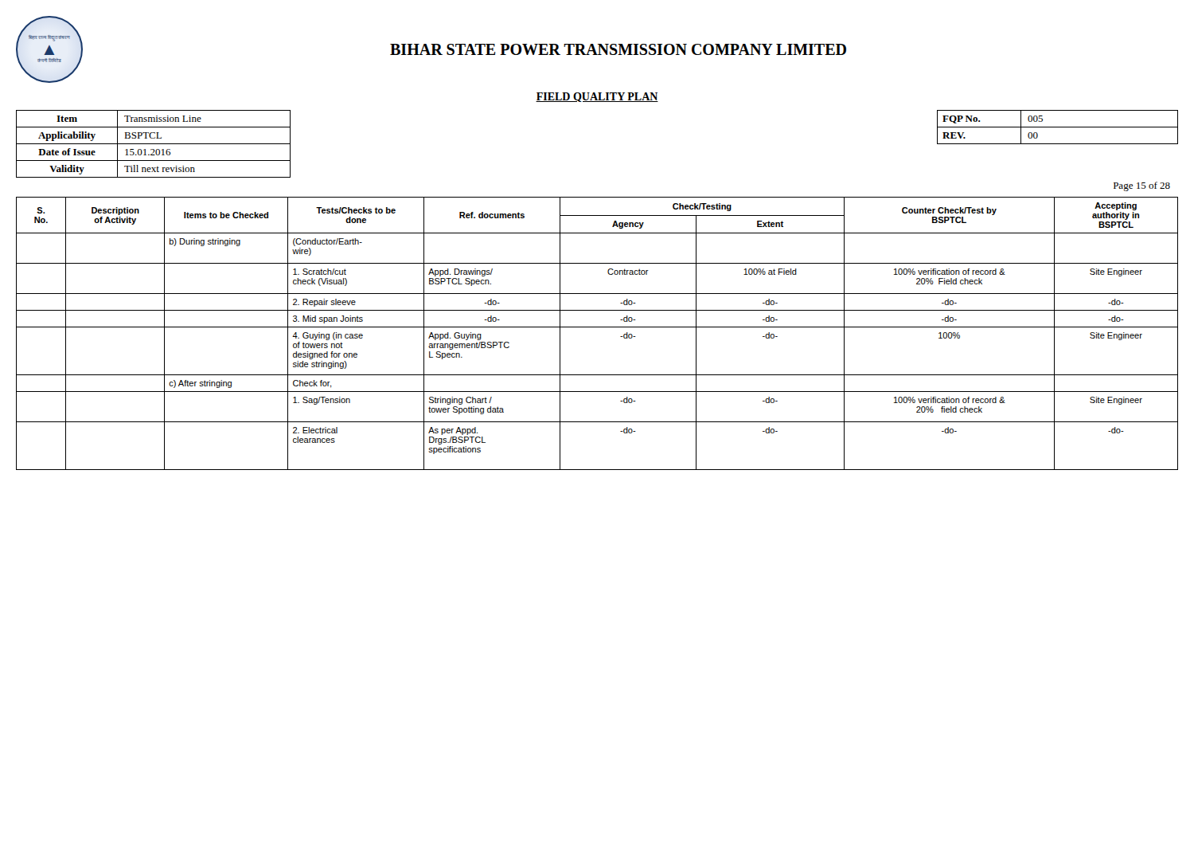बिहार राज्य विद्युत संचरण
▲
कंपनी लिमिटेड
BIHAR STATE POWER TRANSMISSION COMPANY LIMITED
FIELD QUALITY PLAN
| Item | Transmission Line |
| Applicability | BSPTCL |
| Date of Issue | 15.01.2016 |
| Validity | Till next revision |
| FQP No. | 005 |
| REV. | 00 |
Page 15 of 28
| S. No. | Description of Activity | Items to be Checked | Tests/Checks to be done | Ref. documents | Check/Testing | Counter Check/Test by BSPTCL | Accepting authority in BSPTCL |
| --- | --- | --- | --- | --- | --- | --- | --- |
| Agency | Extent |
| | | b) During stringing | (Conductor/Earth- wire) | | | | | |
| | | | 1. Scratch/cut check (Visual) | Appd. Drawings/ BSPTCL Specn. | Contractor | 100% at Field | 100% verification of record & 20% Field check | Site Engineer |
| | | | 2. Repair sleeve | -do- | -do- | -do- | -do- | -do- |
| | | | 3. Mid span Joints | -do- | -do- | -do- | -do- | -do- |
| | | | 4. Guying (in case of towers not designed for one side stringing) | Appd. Guying arrangement/BSPTC L Specn. | -do- | -do- | 100% | Site Engineer |
| | | c) After stringing | Check for, | | | | | |
| | | | 1. Sag/Tension | Stringing Chart / tower Spotting data | -do- | -do- | 100% verification of record & 20% field check | Site Engineer |
| | | | 2. Electrical clearances | As per Appd. Drgs./BSPTCL specifications | -do- | -do- | -do- | -do- |